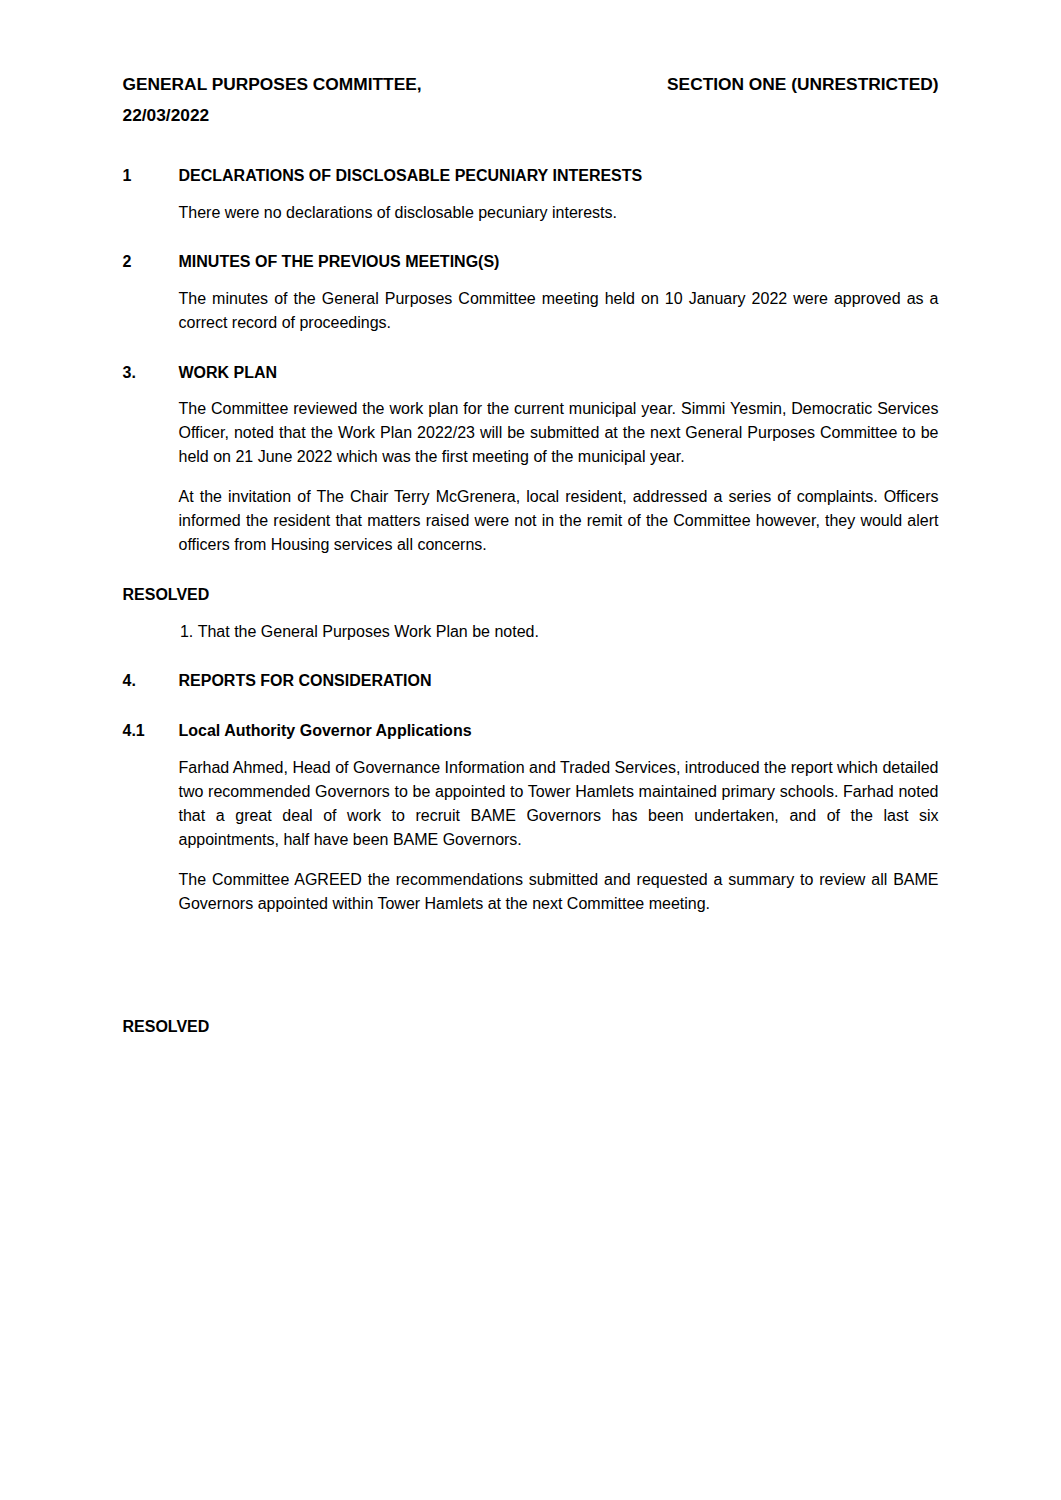GENERAL PURPOSES COMMITTEE, SECTION ONE (UNRESTRICTED)
22/03/2022
1 DECLARATIONS OF DISCLOSABLE PECUNIARY INTERESTS
There were no declarations of disclosable pecuniary interests.
2 MINUTES OF THE PREVIOUS MEETING(S)
The minutes of the General Purposes Committee meeting held on 10 January 2022 were approved as a correct record of proceedings.
3. WORK PLAN
The Committee reviewed the work plan for the current municipal year. Simmi Yesmin, Democratic Services Officer, noted that the Work Plan 2022/23 will be submitted at the next General Purposes Committee to be held on 21 June 2022 which was the first meeting of the municipal year.
At the invitation of The Chair Terry McGrenera, local resident, addressed a series of complaints. Officers informed the resident that matters raised were not in the remit of the Committee however, they would alert officers from Housing services all concerns.
RESOLVED
That the General Purposes Work Plan be noted.
4. REPORTS FOR CONSIDERATION
4.1 Local Authority Governor Applications
Farhad Ahmed, Head of Governance Information and Traded Services, introduced the report which detailed two recommended Governors to be appointed to Tower Hamlets maintained primary schools. Farhad noted that a great deal of work to recruit BAME Governors has been undertaken, and of the last six appointments, half have been BAME Governors.
The Committee AGREED the recommendations submitted and requested a summary to review all BAME Governors appointed within Tower Hamlets at the next Committee meeting.
RESOLVED